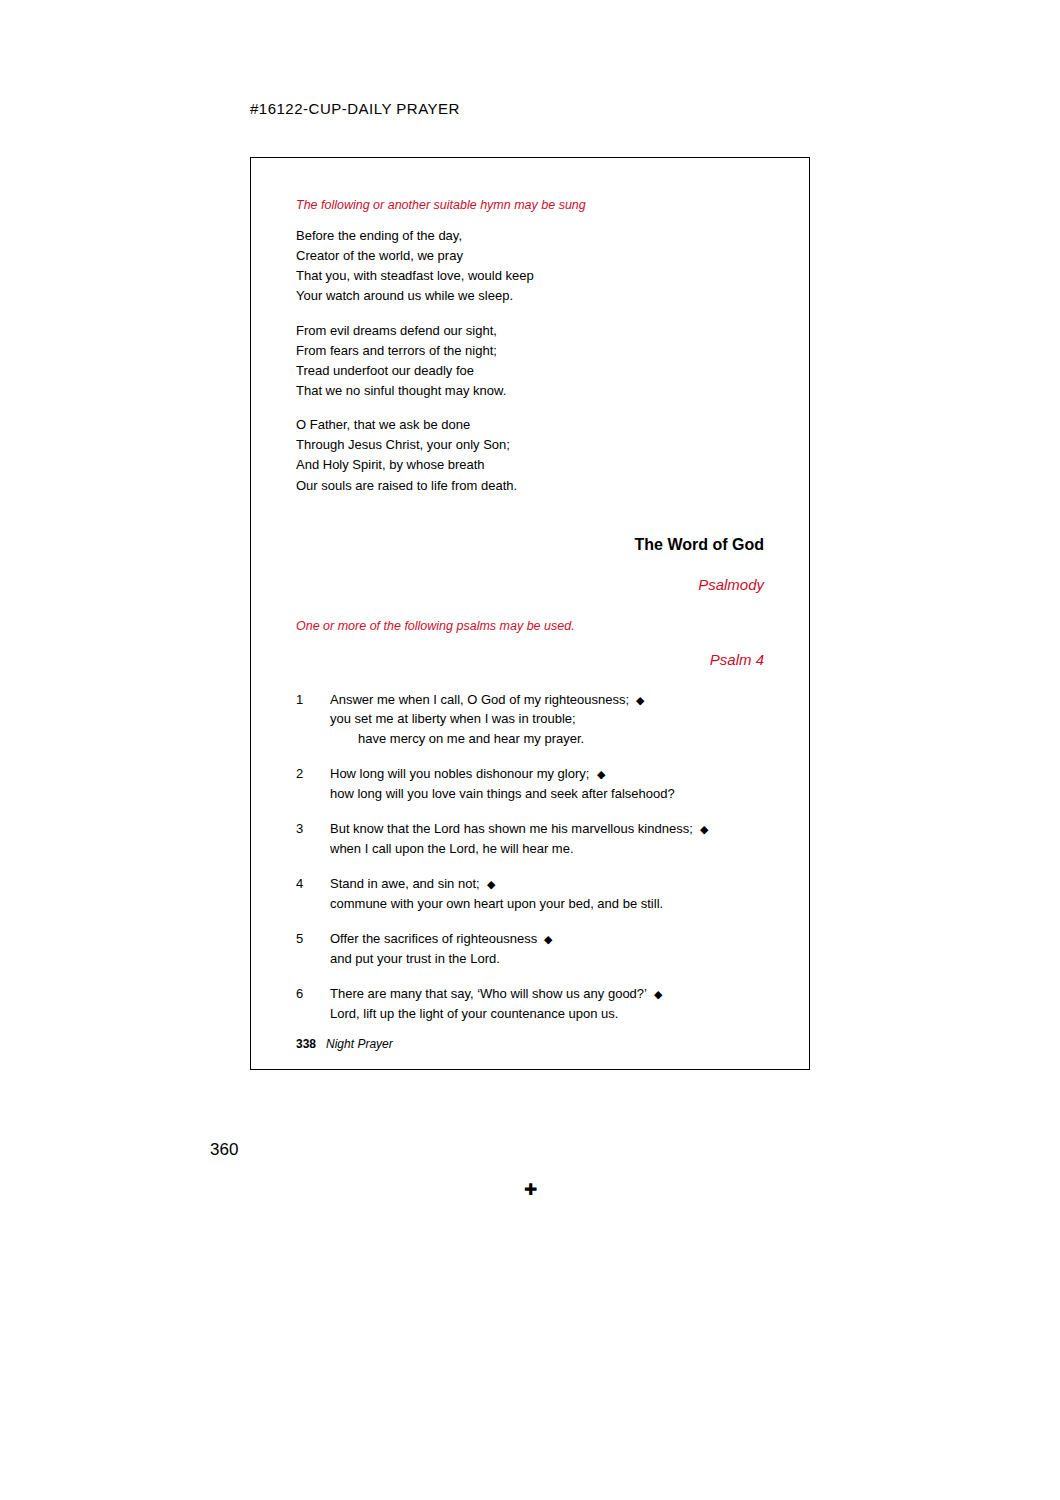#16122-CUP-DAILY PRAYER
The following or another suitable hymn may be sung
Before the ending of the day,
Creator of the world, we pray
That you, with steadfast love, would keep
Your watch around us while we sleep.
From evil dreams defend our sight,
From fears and terrors of the night;
Tread underfoot our deadly foe
That we no sinful thought may know.
O Father, that we ask be done
Through Jesus Christ, your only Son;
And Holy Spirit, by whose breath
Our souls are raised to life from death.
The Word of God
Psalmody
One or more of the following psalms may be used.
Psalm 4
| 1 | Answer me when I call, O God of my righteousness; ◆ you set me at liberty when I was in trouble; have mercy on me and hear my prayer. |
| 2 | How long will you nobles dishonour my glory; ◆ how long will you love vain things and seek after falsehood? |
| 3 | But know that the Lord has shown me his marvellous kindness; ◆ when I call upon the Lord, he will hear me. |
| 4 | Stand in awe, and sin not; ◆ commune with your own heart upon your bed, and be still. |
| 5 | Offer the sacrifices of righteousness ◆ and put your trust in the Lord. |
| 6 | There are many that say, ‘Who will show us any good?’ ◆ Lord, lift up the light of your countenance upon us. |
338 Night Prayer
360
✚